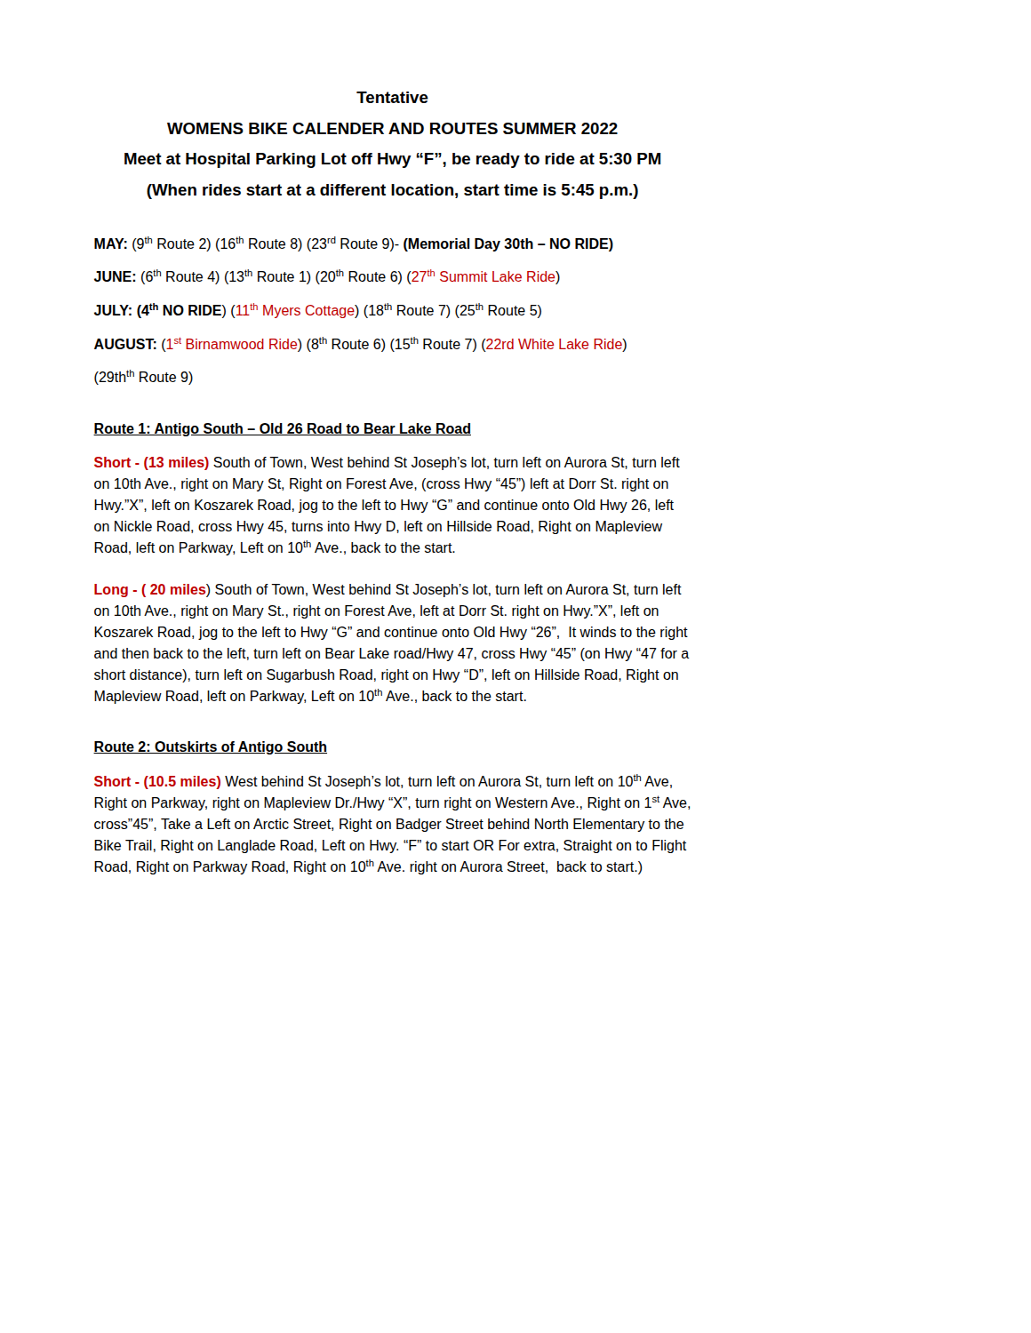Tentative
WOMENS BIKE CALENDER AND ROUTES SUMMER 2022
Meet at Hospital Parking Lot off Hwy “F”, be ready to ride at 5:30 PM
(When rides start at a different location, start time is 5:45 p.m.)
MAY: (9th Route 2) (16th Route 8) (23rd Route 9)- (Memorial Day 30th – NO RIDE)
JUNE: (6th Route 4) (13th Route 1) (20th Route 6) (27th Summit Lake Ride)
JULY: (4th NO RIDE) (11th Myers Cottage) (18th Route 7) (25th Route 5)
AUGUST: (1st Birnamwood Ride) (8th Route 6) (15th Route 7) (22rd White Lake Ride)
(29thth Route 9)
Route 1: Antigo South – Old 26 Road to Bear Lake Road
Short - (13 miles) South of Town, West behind St Joseph’s lot, turn left on Aurora St, turn left on 10th Ave., right on Mary St, Right on Forest Ave, (cross Hwy “45”) left at Dorr St. right on Hwy.”X”, left on Koszarek Road, jog to the left to Hwy “G” and continue onto Old Hwy 26, left on Nickle Road, cross Hwy 45, turns into Hwy D, left on Hillside Road, Right on Mapleview Road, left on Parkway, Left on 10th Ave., back to the start.
Long - ( 20 miles) South of Town, West behind St Joseph’s lot, turn left on Aurora St, turn left on 10th Ave., right on Mary St., right on Forest Ave, left at Dorr St. right on Hwy.”X”, left on Koszarek Road, jog to the left to Hwy “G” and continue onto Old Hwy “26”, It winds to the right and then back to the left, turn left on Bear Lake road/Hwy 47, cross Hwy “45” (on Hwy “47 for a short distance), turn left on Sugarbush Road, right on Hwy “D”, left on Hillside Road, Right on Mapleview Road, left on Parkway, Left on 10th Ave., back to the start.
Route 2: Outskirts of Antigo South
Short - (10.5 miles) West behind St Joseph’s lot, turn left on Aurora St, turn left on 10th Ave, Right on Parkway, right on Mapleview Dr./Hwy “X”, turn right on Western Ave., Right on 1st Ave, cross”45”, Take a Left on Arctic Street, Right on Badger Street behind North Elementary to the Bike Trail, Right on Langlade Road, Left on Hwy. “F” to start OR For extra, Straight on to Flight Road, Right on Parkway Road, Right on 10th Ave. right on Aurora Street, back to start.)